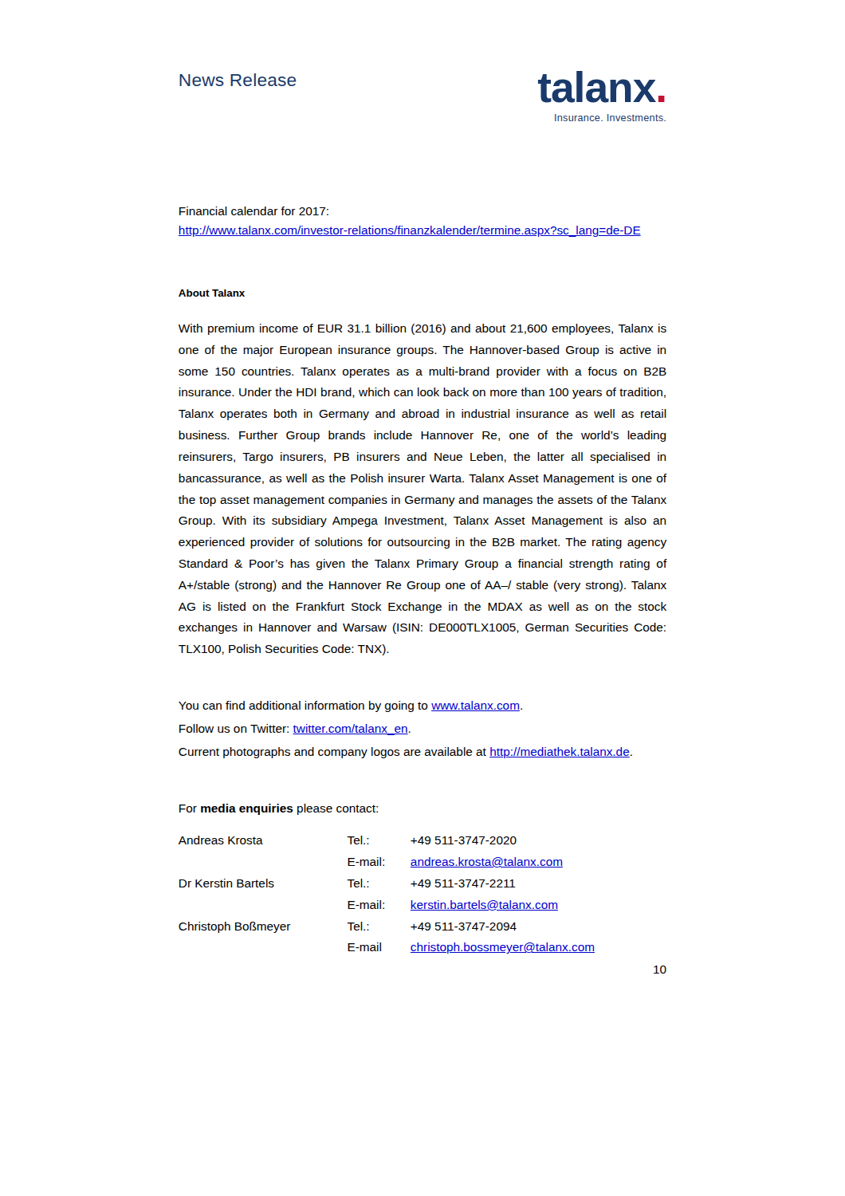News Release
talanx.
Insurance. Investments.
Financial calendar for 2017:
http://www.talanx.com/investor-relations/finanzkalender/termine.aspx?sc_lang=de-DE
About Talanx
With premium income of EUR 31.1 billion (2016) and about 21,600 employees, Talanx is one of the major European insurance groups. The Hannover-based Group is active in some 150 countries. Talanx operates as a multi-brand provider with a focus on B2B insurance. Under the HDI brand, which can look back on more than 100 years of tradition, Talanx operates both in Germany and abroad in industrial insurance as well as retail business. Further Group brands include Hannover Re, one of the world’s leading reinsurers, Targo insurers, PB insurers and Neue Leben, the latter all specialised in bancassurance, as well as the Polish insurer Warta. Talanx Asset Management is one of the top asset management companies in Germany and manages the assets of the Talanx Group. With its subsidiary Ampega Investment, Talanx Asset Management is also an experienced provider of solutions for outsourcing in the B2B market. The rating agency Standard & Poor’s has given the Talanx Primary Group a financial strength rating of A+/stable (strong) and the Hannover Re Group one of AA–/ stable (very strong). Talanx AG is listed on the Frankfurt Stock Exchange in the MDAX as well as on the stock exchanges in Hannover and Warsaw (ISIN: DE000TLX1005, German Securities Code: TLX100, Polish Securities Code: TNX).
You can find additional information by going to www.talanx.com.
Follow us on Twitter: twitter.com/talanx_en.
Current photographs and company logos are available at http://mediathek.talanx.de.
For media enquiries please contact:
| Andreas Krosta | Tel.: | +49 511-3747-2020 |
| | E-mail: | andreas.krosta@talanx.com |
| Dr Kerstin Bartels | Tel.: | +49 511-3747-2211 |
| | E-mail: | kerstin.bartels@talanx.com |
| Christoph Boßmeyer | Tel.: | +49 511-3747-2094 |
| | E-mail | christoph.bossmeyer@talanx.com |
10